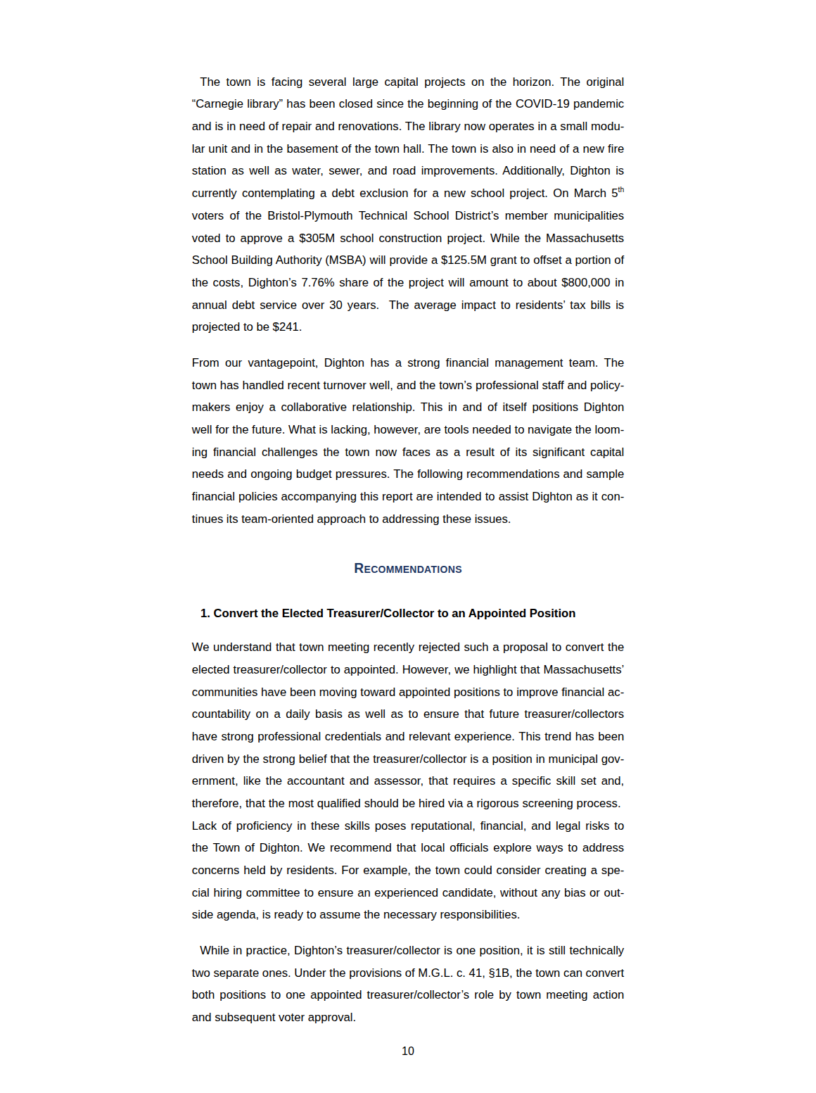The town is facing several large capital projects on the horizon. The original “Carnegie library” has been closed since the beginning of the COVID-19 pandemic and is in need of repair and renovations. The library now operates in a small modular unit and in the basement of the town hall. The town is also in need of a new fire station as well as water, sewer, and road improvements. Additionally, Dighton is currently contemplating a debt exclusion for a new school project. On March 5th voters of the Bristol-Plymouth Technical School District’s member municipalities voted to approve a $305M school construction project. While the Massachusetts School Building Authority (MSBA) will provide a $125.5M grant to offset a portion of the costs, Dighton’s 7.76% share of the project will amount to about $800,000 in annual debt service over 30 years. The average impact to residents’ tax bills is projected to be $241.
From our vantagepoint, Dighton has a strong financial management team. The town has handled recent turnover well, and the town’s professional staff and policymakers enjoy a collaborative relationship. This in and of itself positions Dighton well for the future. What is lacking, however, are tools needed to navigate the looming financial challenges the town now faces as a result of its significant capital needs and ongoing budget pressures. The following recommendations and sample financial policies accompanying this report are intended to assist Dighton as it continues its team-oriented approach to addressing these issues.
Recommendations
Convert the Elected Treasurer/Collector to an Appointed Position
We understand that town meeting recently rejected such a proposal to convert the elected treasurer/collector to appointed. However, we highlight that Massachusetts’ communities have been moving toward appointed positions to improve financial accountability on a daily basis as well as to ensure that future treasurer/collectors have strong professional credentials and relevant experience. This trend has been driven by the strong belief that the treasurer/collector is a position in municipal government, like the accountant and assessor, that requires a specific skill set and, therefore, that the most qualified should be hired via a rigorous screening process. Lack of proficiency in these skills poses reputational, financial, and legal risks to the Town of Dighton. We recommend that local officials explore ways to address concerns held by residents. For example, the town could consider creating a special hiring committee to ensure an experienced candidate, without any bias or outside agenda, is ready to assume the necessary responsibilities.
While in practice, Dighton’s treasurer/collector is one position, it is still technically two separate ones. Under the provisions of M.G.L. c. 41, §1B, the town can convert both positions to one appointed treasurer/collector’s role by town meeting action and subsequent voter approval.
10